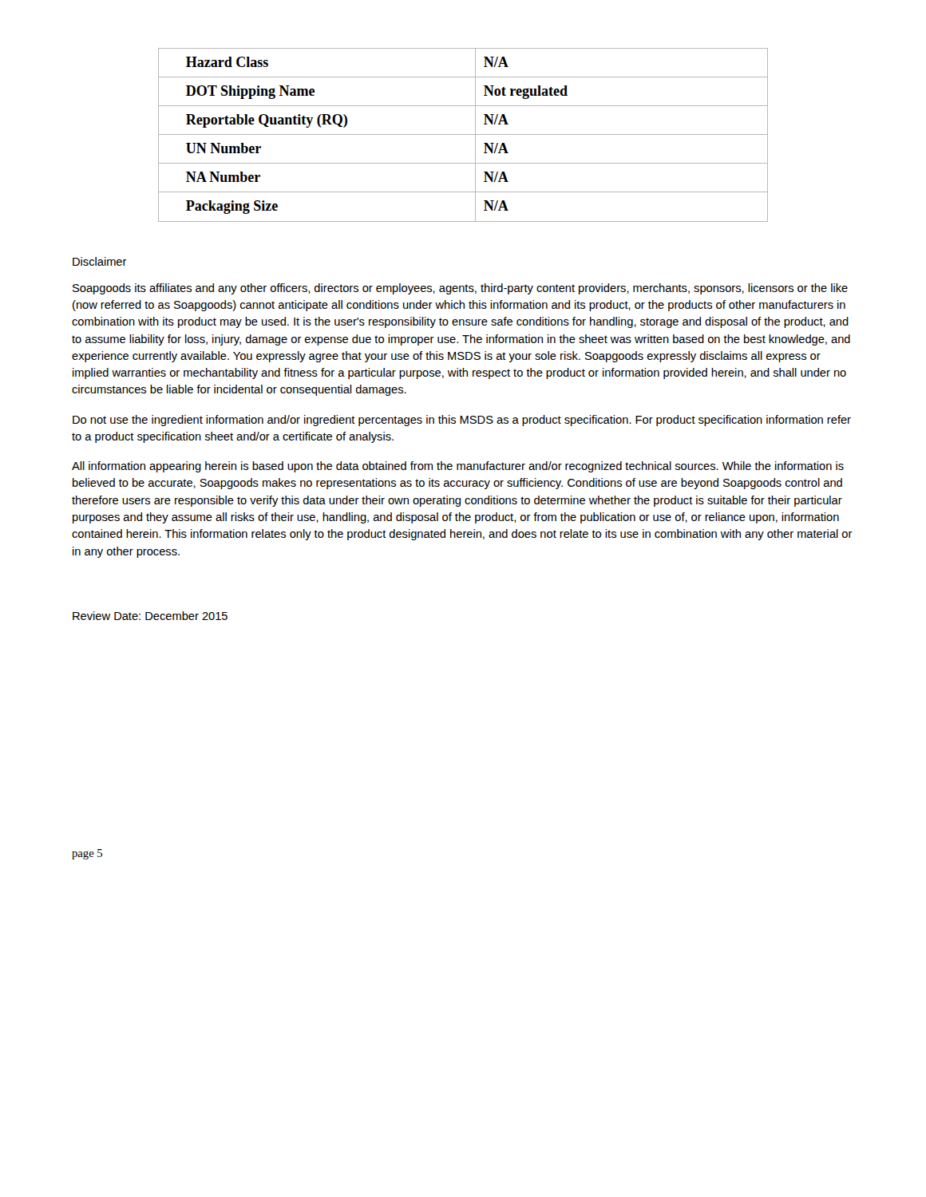| Hazard Class | N/A |
| DOT Shipping Name | Not regulated |
| Reportable Quantity (RQ) | N/A |
| UN Number | N/A |
| NA Number | N/A |
| Packaging Size | N/A |
Disclaimer
Soapgoods its affiliates and any other officers, directors or employees, agents, third-party content providers, merchants, sponsors, licensors or the like (now referred to as Soapgoods) cannot anticipate all conditions under which this information and its product, or the products of other manufacturers in combination with its product may be used. It is the user's responsibility to ensure safe conditions for handling, storage and disposal of the product, and to assume liability for loss, injury, damage or expense due to improper use. The information in the sheet was written based on the best knowledge, and experience currently available. You expressly agree that your use of this MSDS is at your sole risk. Soapgoods expressly disclaims all express or implied warranties or mechantability and fitness for a particular purpose, with respect to the product or information provided herein, and shall under no circumstances be liable for incidental or consequential damages.
Do not use the ingredient information and/or ingredient percentages in this MSDS as a product specification. For product specification information refer to a product specification sheet and/or a certificate of analysis.
All information appearing herein is based upon the data obtained from the manufacturer and/or recognized technical sources. While the information is believed to be accurate, Soapgoods makes no representations as to its accuracy or sufficiency. Conditions of use are beyond Soapgoods control and therefore users are responsible to verify this data under their own operating conditions to determine whether the product is suitable for their particular purposes and they assume all risks of their use, handling, and disposal of the product, or from the publication or use of, or reliance upon, information contained herein. This information relates only to the product designated herein, and does not relate to its use in combination with any other material or in any other process.
Review Date: December 2015
page 5